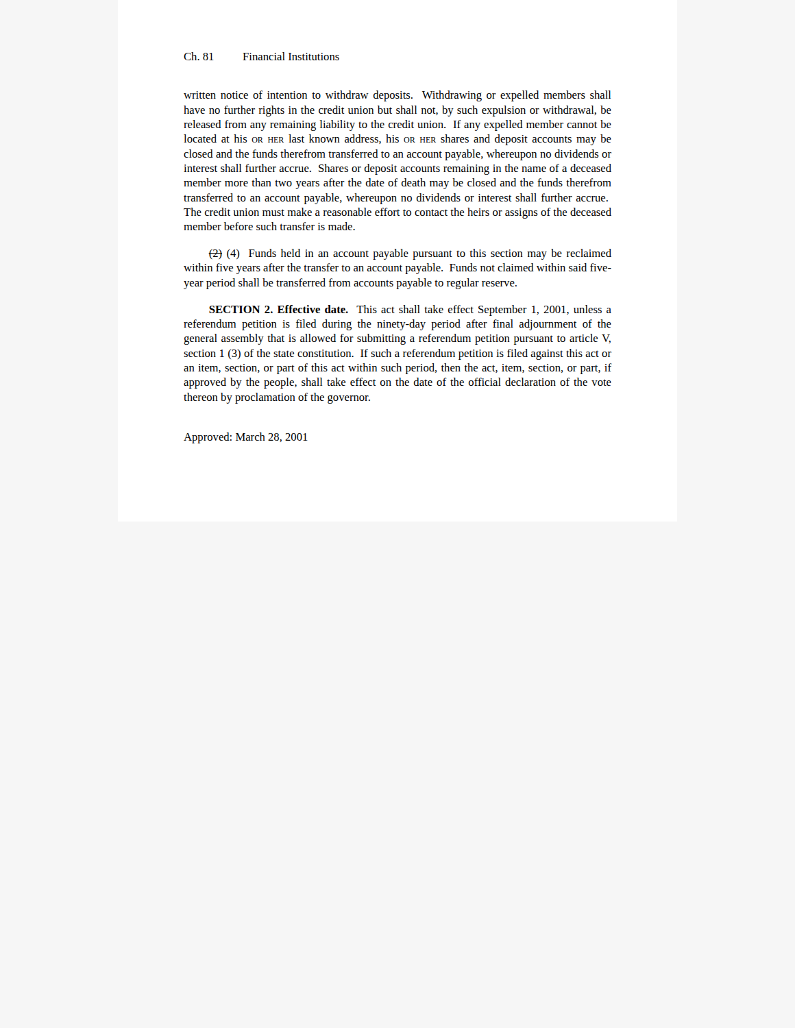Ch. 81 Financial Institutions
written notice of intention to withdraw deposits. Withdrawing or expelled members shall have no further rights in the credit union but shall not, by such expulsion or withdrawal, be released from any remaining liability to the credit union. If any expelled member cannot be located at his or her last known address, his or her shares and deposit accounts may be closed and the funds therefrom transferred to an account payable, whereupon no dividends or interest shall further accrue. Shares or deposit accounts remaining in the name of a deceased member more than two years after the date of death may be closed and the funds therefrom transferred to an account payable, whereupon no dividends or interest shall further accrue. The credit union must make a reasonable effort to contact the heirs or assigns of the deceased member before such transfer is made.
(2) (4) Funds held in an account payable pursuant to this section may be reclaimed within five years after the transfer to an account payable. Funds not claimed within said five-year period shall be transferred from accounts payable to regular reserve.
SECTION 2. Effective date. This act shall take effect September 1, 2001, unless a referendum petition is filed during the ninety-day period after final adjournment of the general assembly that is allowed for submitting a referendum petition pursuant to article V, section 1 (3) of the state constitution. If such a referendum petition is filed against this act or an item, section, or part of this act within such period, then the act, item, section, or part, if approved by the people, shall take effect on the date of the official declaration of the vote thereon by proclamation of the governor.
Approved: March 28, 2001